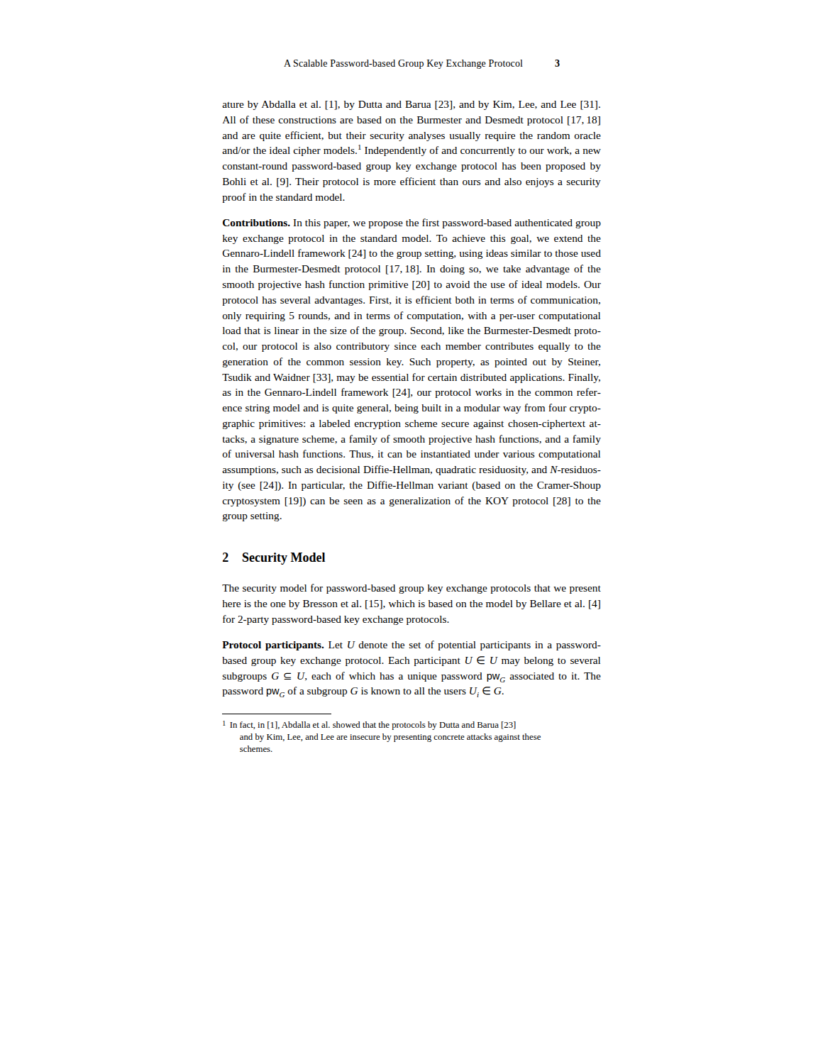A Scalable Password-based Group Key Exchange Protocol 3
ature by Abdalla et al. [1], by Dutta and Barua [23], and by Kim, Lee, and Lee [31]. All of these constructions are based on the Burmester and Desmedt protocol [17, 18] and are quite efficient, but their security analyses usually require the random oracle and/or the ideal cipher models.1 Independently of and concurrently to our work, a new constant-round password-based group key exchange protocol has been proposed by Bohli et al. [9]. Their protocol is more efficient than ours and also enjoys a security proof in the standard model.
Contributions. In this paper, we propose the first password-based authenticated group key exchange protocol in the standard model. To achieve this goal, we extend the Gennaro-Lindell framework [24] to the group setting, using ideas similar to those used in the Burmester-Desmedt protocol [17, 18]. In doing so, we take advantage of the smooth projective hash function primitive [20] to avoid the use of ideal models. Our protocol has several advantages. First, it is efficient both in terms of communication, only requiring 5 rounds, and in terms of computation, with a per-user computational load that is linear in the size of the group. Second, like the Burmester-Desmedt protocol, our protocol is also contributory since each member contributes equally to the generation of the common session key. Such property, as pointed out by Steiner, Tsudik and Waidner [33], may be essential for certain distributed applications. Finally, as in the Gennaro-Lindell framework [24], our protocol works in the common reference string model and is quite general, being built in a modular way from four cryptographic primitives: a labeled encryption scheme secure against chosen-ciphertext attacks, a signature scheme, a family of smooth projective hash functions, and a family of universal hash functions. Thus, it can be instantiated under various computational assumptions, such as decisional Diffie-Hellman, quadratic residuosity, and N-residuosity (see [24]). In particular, the Diffie-Hellman variant (based on the Cramer-Shoup cryptosystem [19]) can be seen as a generalization of the KOY protocol [28] to the group setting.
2 Security Model
The security model for password-based group key exchange protocols that we present here is the one by Bresson et al. [15], which is based on the model by Bellare et al. [4] for 2-party password-based key exchange protocols.
Protocol participants. Let U denote the set of potential participants in a password-based group key exchange protocol. Each participant U ∈ U may belong to several subgroups G ⊆ U, each of which has a unique password pw G associated to it. The password pw G of a subgroup G is known to all the users Ui ∈ G.
1
In fact, in [1], Abdalla et al. showed that the protocols by Dutta and Barua [23]
and by Kim, Lee, and Lee are insecure by presenting concrete attacks against these
schemes.